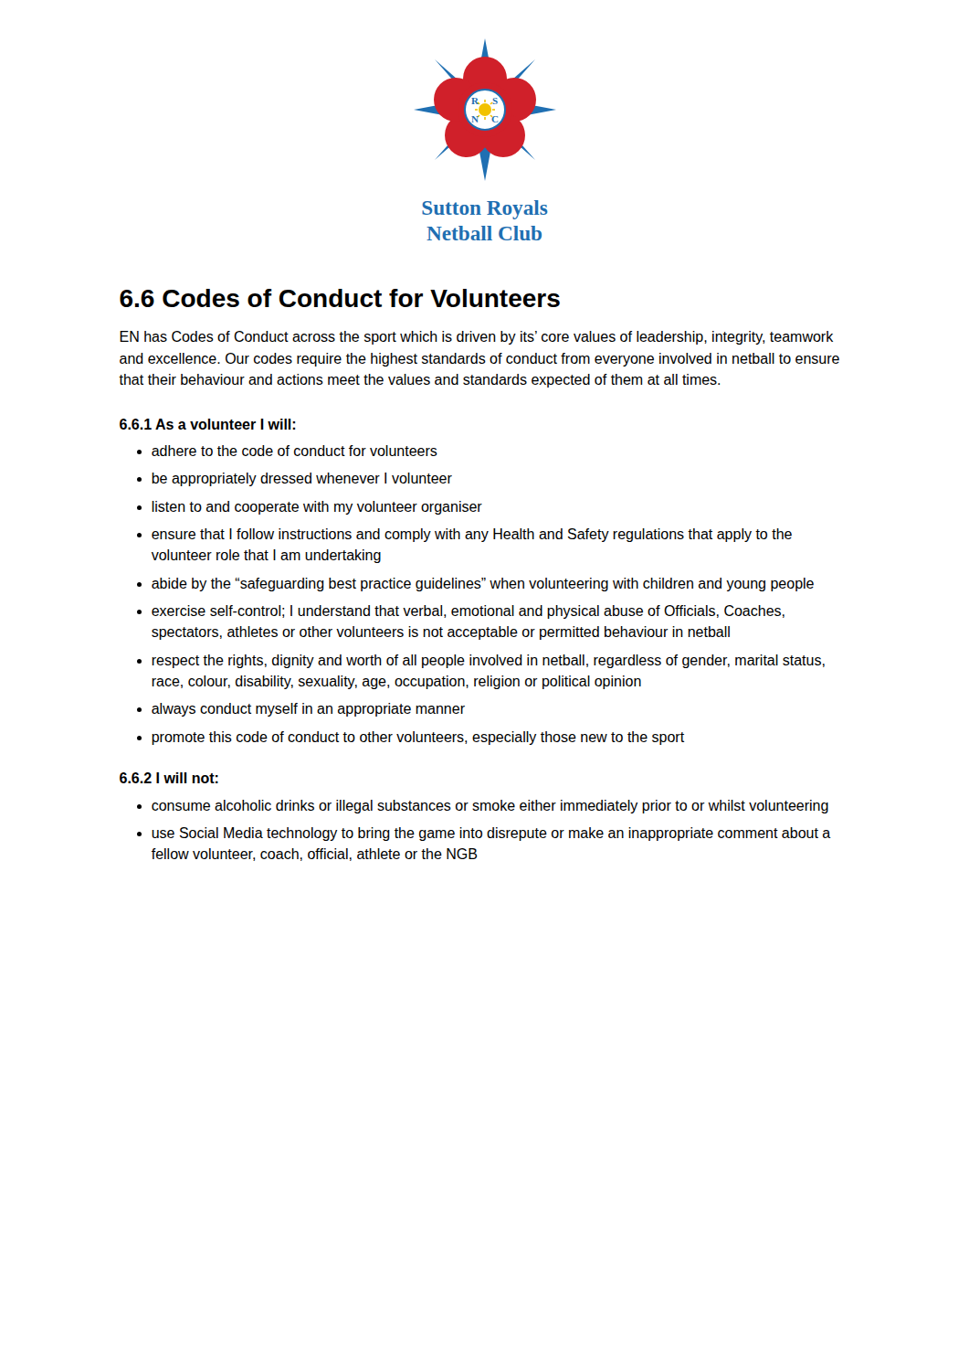R S N C
Sutton Royals
Netball Club
6.6 Codes of Conduct for Volunteers
EN has Codes of Conduct across the sport which is driven by its’ core values of leadership, integrity, teamwork and excellence. Our codes require the highest standards of conduct from everyone involved in netball to ensure that their behaviour and actions meet the values and standards expected of them at all times.
6.6.1 As a volunteer I will:
adhere to the code of conduct for volunteers
be appropriately dressed whenever I volunteer
listen to and cooperate with my volunteer organiser
ensure that I follow instructions and comply with any Health and Safety regulations that apply to the volunteer role that I am undertaking
abide by the “safeguarding best practice guidelines” when volunteering with children and young people
exercise self-control; I understand that verbal, emotional and physical abuse of Officials, Coaches, spectators, athletes or other volunteers is not acceptable or permitted behaviour in netball
respect the rights, dignity and worth of all people involved in netball, regardless of gender, marital status, race, colour, disability, sexuality, age, occupation, religion or political opinion
always conduct myself in an appropriate manner
promote this code of conduct to other volunteers, especially those new to the sport
6.6.2 I will not:
consume alcoholic drinks or illegal substances or smoke either immediately prior to or whilst volunteering
use Social Media technology to bring the game into disrepute or make an inappropriate comment about a fellow volunteer, coach, official, athlete or the NGB